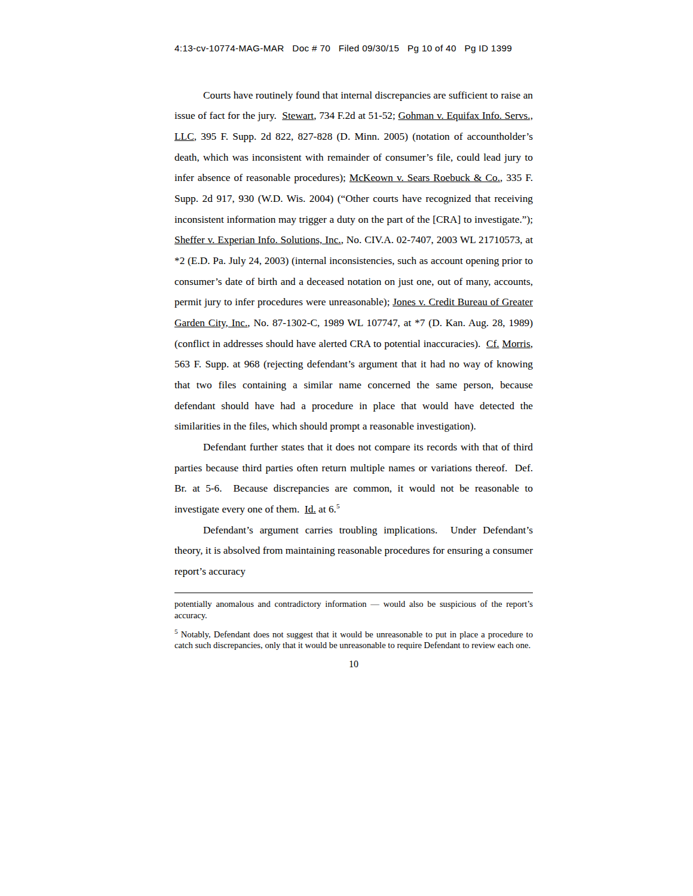4:13-cv-10774-MAG-MAR Doc # 70 Filed 09/30/15 Pg 10 of 40 Pg ID 1399
Courts have routinely found that internal discrepancies are sufficient to raise an issue of fact for the jury. Stewart, 734 F.2d at 51-52; Gohman v. Equifax Info. Servs., LLC, 395 F. Supp. 2d 822, 827-828 (D. Minn. 2005) (notation of accountholder’s death, which was inconsistent with remainder of consumer’s file, could lead jury to infer absence of reasonable procedures); McKeown v. Sears Roebuck & Co., 335 F. Supp. 2d 917, 930 (W.D. Wis. 2004) (“Other courts have recognized that receiving inconsistent information may trigger a duty on the part of the [CRA] to investigate.”); Sheffer v. Experian Info. Solutions, Inc., No. CIV.A. 02-7407, 2003 WL 21710573, at *2 (E.D. Pa. July 24, 2003) (internal inconsistencies, such as account opening prior to consumer’s date of birth and a deceased notation on just one, out of many, accounts, permit jury to infer procedures were unreasonable); Jones v. Credit Bureau of Greater Garden City, Inc., No. 87-1302-C, 1989 WL 107747, at *7 (D. Kan. Aug. 28, 1989) (conflict in addresses should have alerted CRA to potential inaccuracies). Cf. Morris, 563 F. Supp. at 968 (rejecting defendant’s argument that it had no way of knowing that two files containing a similar name concerned the same person, because defendant should have had a procedure in place that would have detected the similarities in the files, which should prompt a reasonable investigation).
Defendant further states that it does not compare its records with that of third parties because third parties often return multiple names or variations thereof. Def. Br. at 5-6. Because discrepancies are common, it would not be reasonable to investigate every one of them. Id. at 6.5
Defendant’s argument carries troubling implications. Under Defendant’s theory, it is absolved from maintaining reasonable procedures for ensuring a consumer report’s accuracy
potentially anomalous and contradictory information — would also be suspicious of the report’s accuracy.
5 Notably, Defendant does not suggest that it would be unreasonable to put in place a procedure to catch such discrepancies, only that it would be unreasonable to require Defendant to review each one.
10